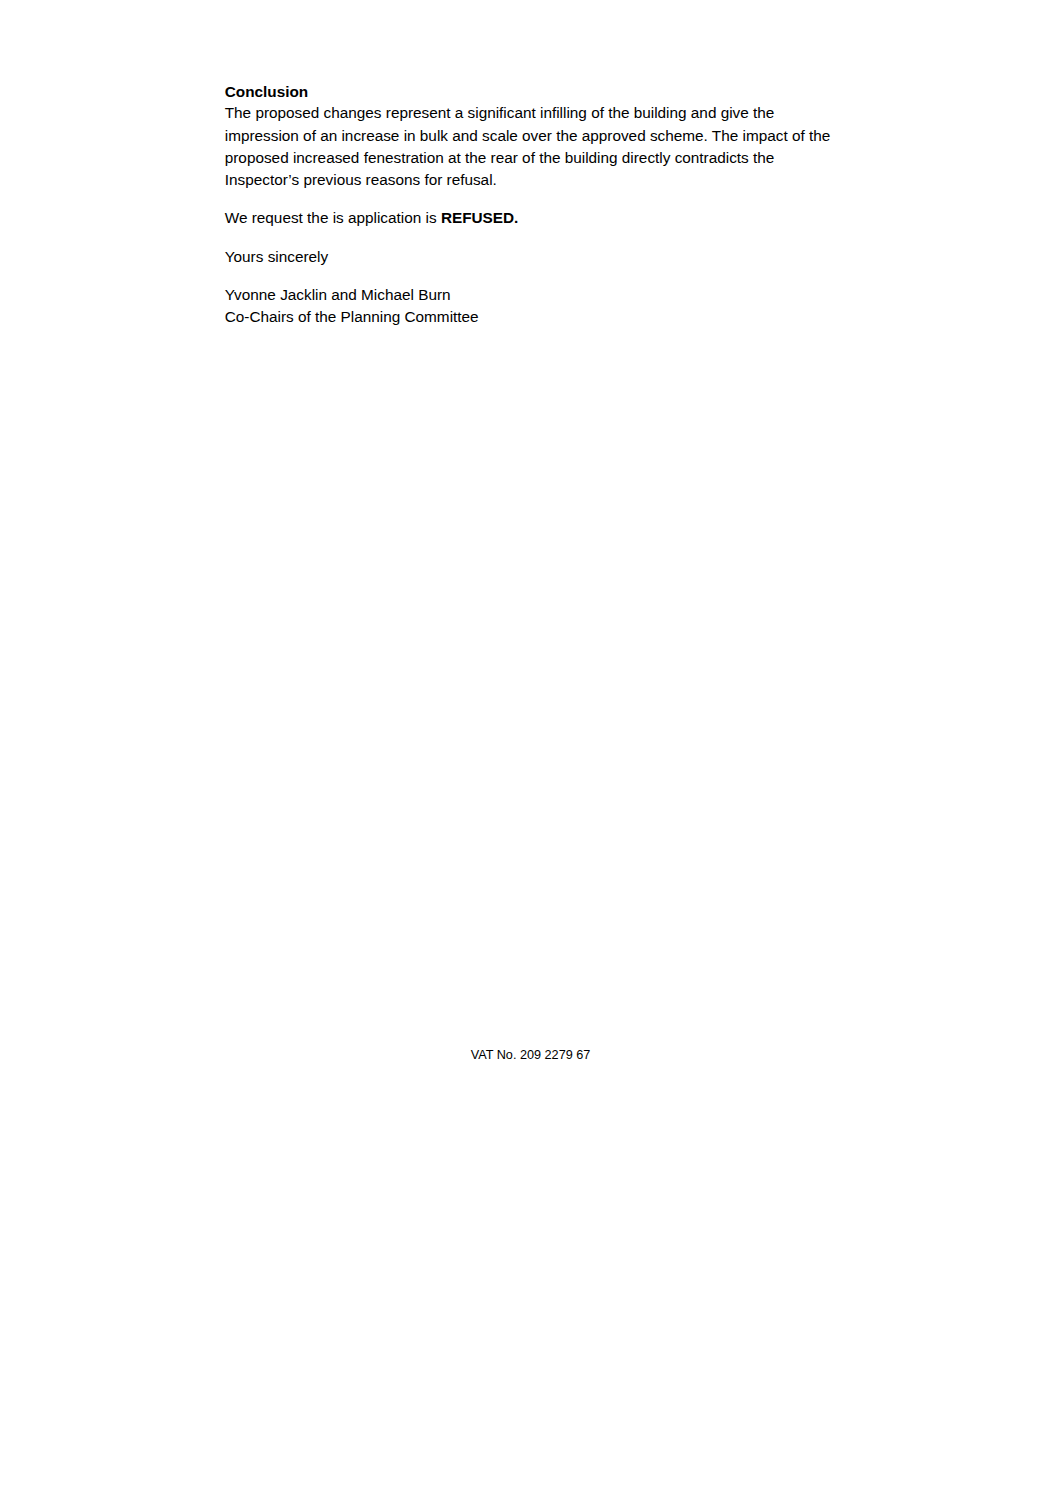Conclusion
The proposed changes represent a significant infilling of the building and give the impression of an increase in bulk and scale over the approved scheme. The impact of the proposed increased fenestration at the rear of the building directly contradicts the Inspector’s previous reasons for refusal.
We request the is application is REFUSED.
Yours sincerely
Yvonne Jacklin and Michael Burn
Co-Chairs of the Planning Committee
VAT No. 209 2279 67